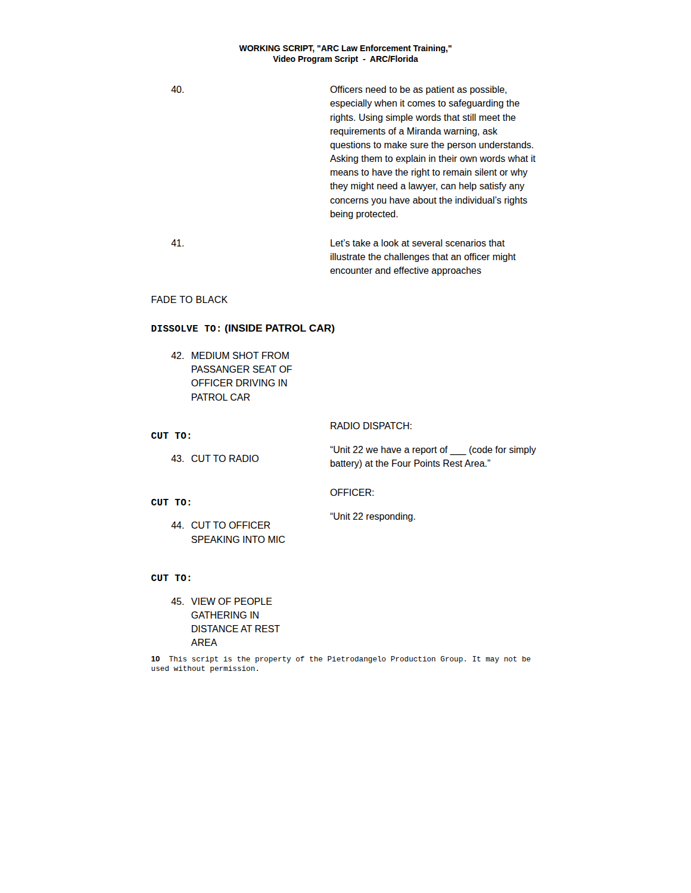WORKING SCRIPT, "ARC Law Enforcement Training,"
Video Program Script - ARC/Florida
40.
Officers need to be as patient as possible, especially when it comes to safeguarding the rights. Using simple words that still meet the requirements of a Miranda warning, ask questions to make sure the person understands. Asking them to explain in their own words what it means to have the right to remain silent or why they might need a lawyer, can help satisfy any concerns you have about the individual’s rights being protected.
41.
Let’s take a look at several scenarios that illustrate the challenges that an officer might encounter and effective approaches
FADE TO BLACK
DISSOLVE TO: (INSIDE PATROL CAR)
42. MEDIUM SHOT FROM PASSANGER SEAT OF OFFICER DRIVING IN PATROL CAR
CUT TO:
43. CUT TO RADIO
RADIO DISPATCH:
“Unit 22 we have a report of ___ (code for simply battery) at the Four Points Rest Area.”
CUT TO:
44. CUT TO OFFICER SPEAKING INTO MIC
OFFICER:
“Unit 22 responding.
CUT TO:
45. VIEW OF PEOPLE GATHERING IN DISTANCE AT REST AREA
10 This script is the property of the Pietrodangelo Production Group. It may not be used without permission.